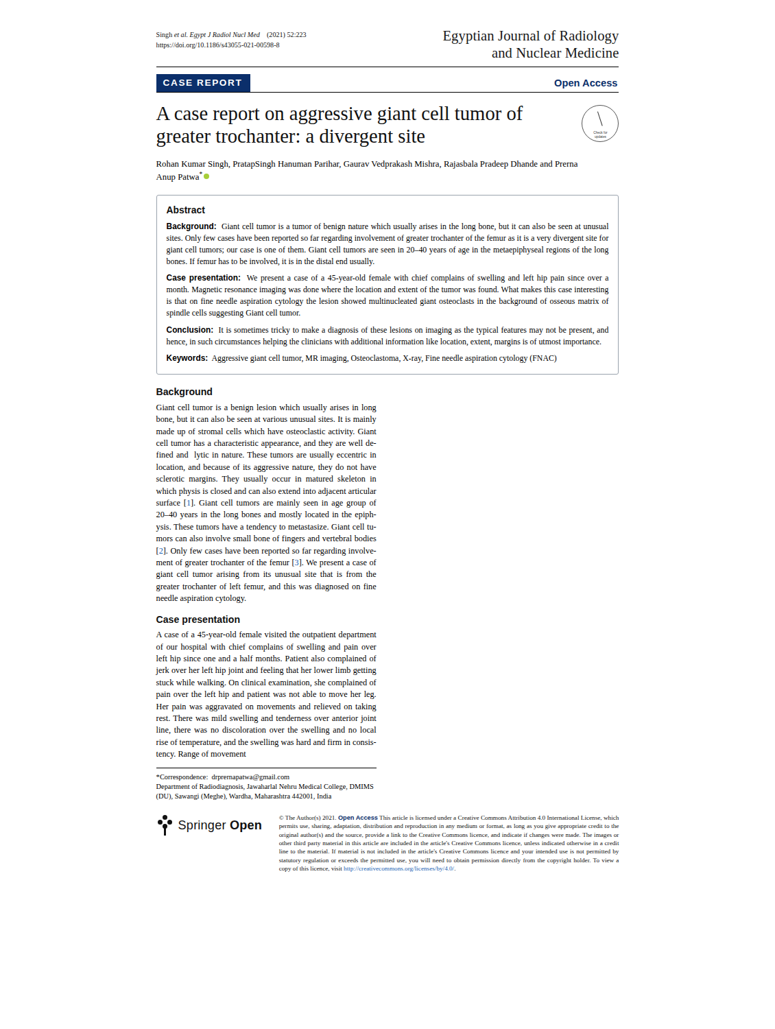Singh et al. Egypt J Radiol Nucl Med (2021) 52:223
https://doi.org/10.1186/s43055-021-00598-8
Egyptian Journal of Radiology
and Nuclear Medicine
CASE REPORT
Open Access
A case report on aggressive giant cell tumor of greater trochanter: a divergent site
Rohan Kumar Singh, PratapSingh Hanuman Parihar, Gaurav Vedprakash Mishra, Rajasbala Pradeep Dhande and Prerna Anup Patwa*
Abstract
Background: Giant cell tumor is a tumor of benign nature which usually arises in the long bone, but it can also be seen at unusual sites. Only few cases have been reported so far regarding involvement of greater trochanter of the femur as it is a very divergent site for giant cell tumors; our case is one of them. Giant cell tumors are seen in 20–40 years of age in the metaepiphyseal regions of the long bones. If femur has to be involved, it is in the distal end usually.
Case presentation: We present a case of a 45-year-old female with chief complains of swelling and left hip pain since over a month. Magnetic resonance imaging was done where the location and extent of the tumor was found. What makes this case interesting is that on fine needle aspiration cytology the lesion showed multinucleated giant osteoclasts in the background of osseous matrix of spindle cells suggesting Giant cell tumor.
Conclusion: It is sometimes tricky to make a diagnosis of these lesions on imaging as the typical features may not be present, and hence, in such circumstances helping the clinicians with additional information like location, extent, margins is of utmost importance.
Keywords: Aggressive giant cell tumor, MR imaging, Osteoclastoma, X-ray, Fine needle aspiration cytology (FNAC)
Background
Giant cell tumor is a benign lesion which usually arises in long bone, but it can also be seen at various unusual sites. It is mainly made up of stromal cells which have osteoclastic activity. Giant cell tumor has a characteristic appearance, and they are well defined and lytic in nature. These tumors are usually eccentric in location, and because of its aggressive nature, they do not have sclerotic margins. They usually occur in matured skeleton in which physis is closed and can also extend into adjacent articular surface [1]. Giant cell tumors are mainly seen in age group of 20–40 years in the long bones and mostly located in the epiphysis. These tumors have a tendency to metastasize. Giant cell tumors can also involve small bone of fingers and vertebral bodies [2]. Only few cases have been reported so far regarding involvement of greater trochanter of the femur [3]. We present a case of giant cell tumor arising from its unusual site that is from the greater trochanter of left femur, and this was diagnosed on fine needle aspiration cytology.
Case presentation
A case of a 45-year-old female visited the outpatient department of our hospital with chief complains of swelling and pain over left hip since one and a half months. Patient also complained of jerk over her left hip joint and feeling that her lower limb getting stuck while walking. On clinical examination, she complained of pain over the left hip and patient was not able to move her leg. Her pain was aggravated on movements and relieved on taking rest. There was mild swelling and tenderness over anterior joint line, there was no discoloration over the swelling and no local rise of temperature, and the swelling was hard and firm in consistency. Range of movement
*Correspondence: drprernapatwa@gmail.com
Department of Radiodiagnosis, Jawaharlal Nehru Medical College, DMIMS (DU), Sawangi (Meghe), Wardha, Maharashtra 442001, India
Springer Open
© The Author(s) 2021. Open Access This article is licensed under a Creative Commons Attribution 4.0 International License, which permits use, sharing, adaptation, distribution and reproduction in any medium or format, as long as you give appropriate credit to the original author(s) and the source, provide a link to the Creative Commons licence, and indicate if changes were made. The images or other third party material in this article are included in the article's Creative Commons licence, unless indicated otherwise in a credit line to the material. If material is not included in the article's Creative Commons licence and your intended use is not permitted by statutory regulation or exceeds the permitted use, you will need to obtain permission directly from the copyright holder. To view a copy of this licence, visit http://creativecommons.org/licenses/by/4.0/.